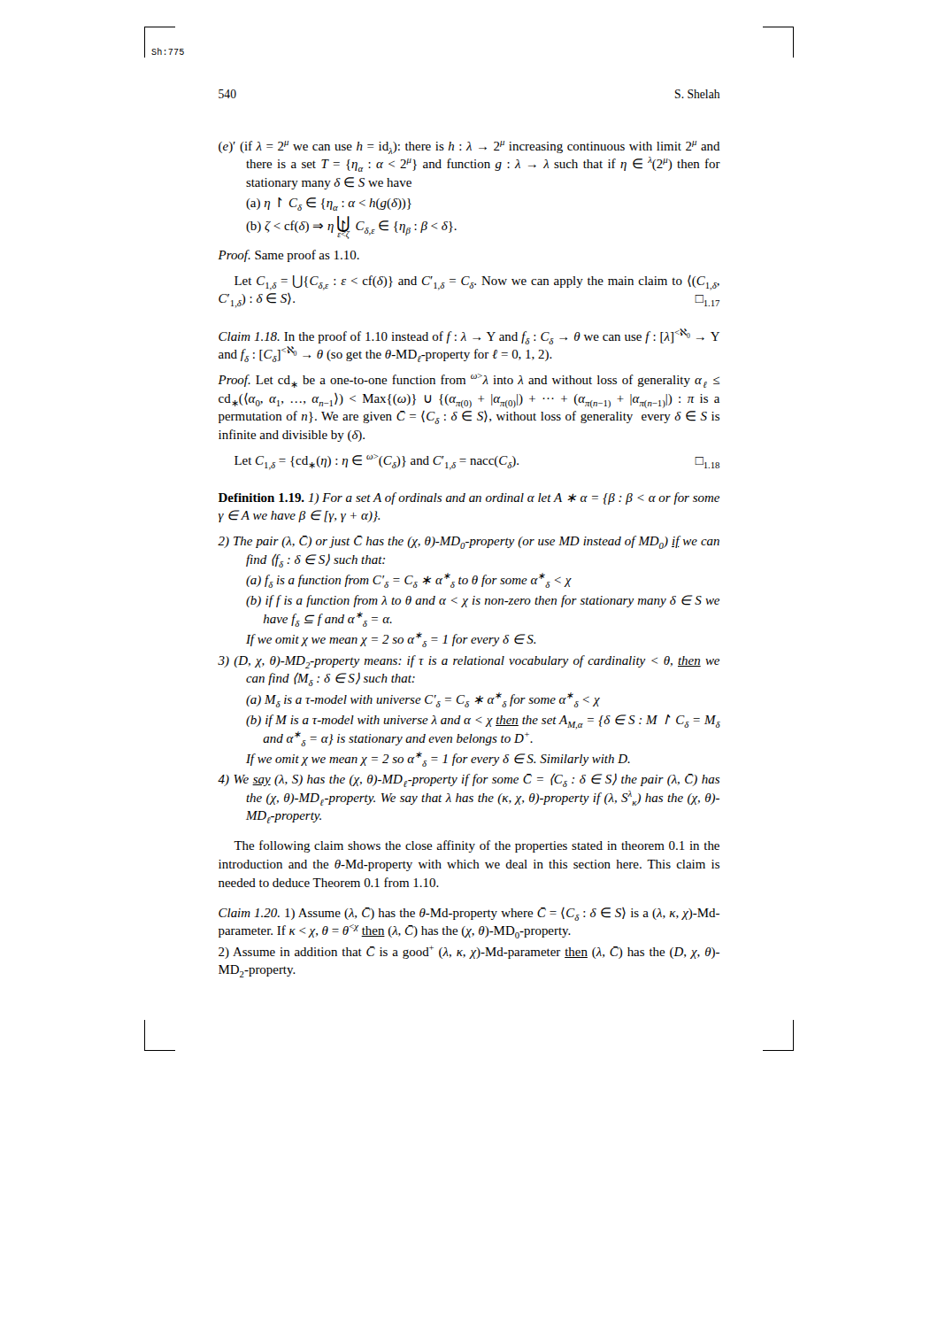Sh:775
540 S. Shelah
(e)′ (if λ = 2μ we can use h = idλ): there is h : λ → 2μ increasing continuous with limit 2μ and there is a set T = {ηα : α < 2μ} and function g : λ → λ such that if η ∈ λ(2μ) then for stationary many δ ∈ S we have
(a) η ↾ Cδ ∈ {ηα : α < h(g(δ))}
(b) ζ < cf(δ) ⇒ η ↾ ⋃ε<ζ Cδ,ε ∈ {ηβ : β < δ}.
Proof. Same proof as 1.10.
Let C1,δ = ⋃{Cδ,ε : ε < cf(δ)} and C′1,δ = Cδ. Now we can apply the main claim to ⟨(C1,δ, C′1,δ) : δ ∈ S⟩. □1.17
Claim 1.18. In the proof of 1.10 instead of f : λ → Υ and fδ : Cδ → θ we can use f : [λ]<ℵ0 → Υ and fδ : [Cδ]<ℵ0 → θ (so get the θ-MDℓ-property for ℓ = 0, 1, 2).
Proof. Let cd∗ be a one-to-one function from ω>λ into λ and without loss of generality αℓ ≤ cd∗(⟨α0, α1, …, αn−1⟩) < Max{(ω)} ∪ {(απ(0) + |απ(0)|) + ··· + (απ(n−1) + |απ(n−1)|) : π is a permutation of n}. We are given C̄ = ⟨Cδ : δ ∈ S⟩, without loss of generality every δ ∈ S is infinite and divisible by (δ).
Let C1,δ = {cd∗(η) : η ∈ ω>(Cδ)} and C′1,δ = nacc(Cδ). □1.18
Definition 1.19. 1) For a set A of ordinals and an ordinal α let A ∗ α = {β : β < α or for some γ ∈ A we have β ∈ [γ, γ + α)}.
2) The pair (λ, C̄) or just C̄ has the (χ, θ)-MD0-property (or use MD instead of MD0) if we can find ⟨fδ : δ ∈ S⟩ such that:
(a) fδ is a function from C′δ = Cδ ∗ α∗δ to θ for some α∗δ < χ
(b) if f is a function from λ to θ and α < χ is non-zero then for stationary many δ ∈ S we have fδ ⊆ f and α∗δ = α.
If we omit χ we mean χ = 2 so α∗δ = 1 for every δ ∈ S.
3) (D, χ, θ)-MD2-property means: if τ is a relational vocabulary of cardinality < θ, then we can find ⟨Mδ : δ ∈ S⟩ such that:
(a) Mδ is a τ-model with universe C′δ = Cδ ∗ α∗δ for some α∗δ < χ
(b) if M is a τ-model with universe λ and α < χ then the set AM,α = {δ ∈ S : M ↾ Cδ = Mδ and α∗δ = α} is stationary and even belongs to D+.
If we omit χ we mean χ = 2 so α∗δ = 1 for every δ ∈ S. Similarly with D.
4) We say (λ, S) has the (χ, θ)-MDℓ-property if for some C̄ = ⟨Cδ : δ ∈ S⟩ the pair (λ, C̄) has the (χ, θ)-MDℓ-property. We say that λ has the (κ, χ, θ)-property if (λ, Sλκ) has the (χ, θ)-MDℓ-property.
The following claim shows the close affinity of the properties stated in theorem 0.1 in the introduction and the θ-Md-property with which we deal in this section here. This claim is needed to deduce Theorem 0.1 from 1.10.
Claim 1.20. 1) Assume (λ, C̄) has the θ-Md-property where C̄ = ⟨Cδ : δ ∈ S⟩ is a (λ, κ, χ)-Md-parameter. If κ < χ, θ = θ<χ then (λ, C̄) has the (χ, θ)-MD0-property.
2) Assume in addition that C̄ is a good+ (λ, κ, χ)-Md-parameter then (λ, C̄) has the (D, χ, θ)-MD2-property.